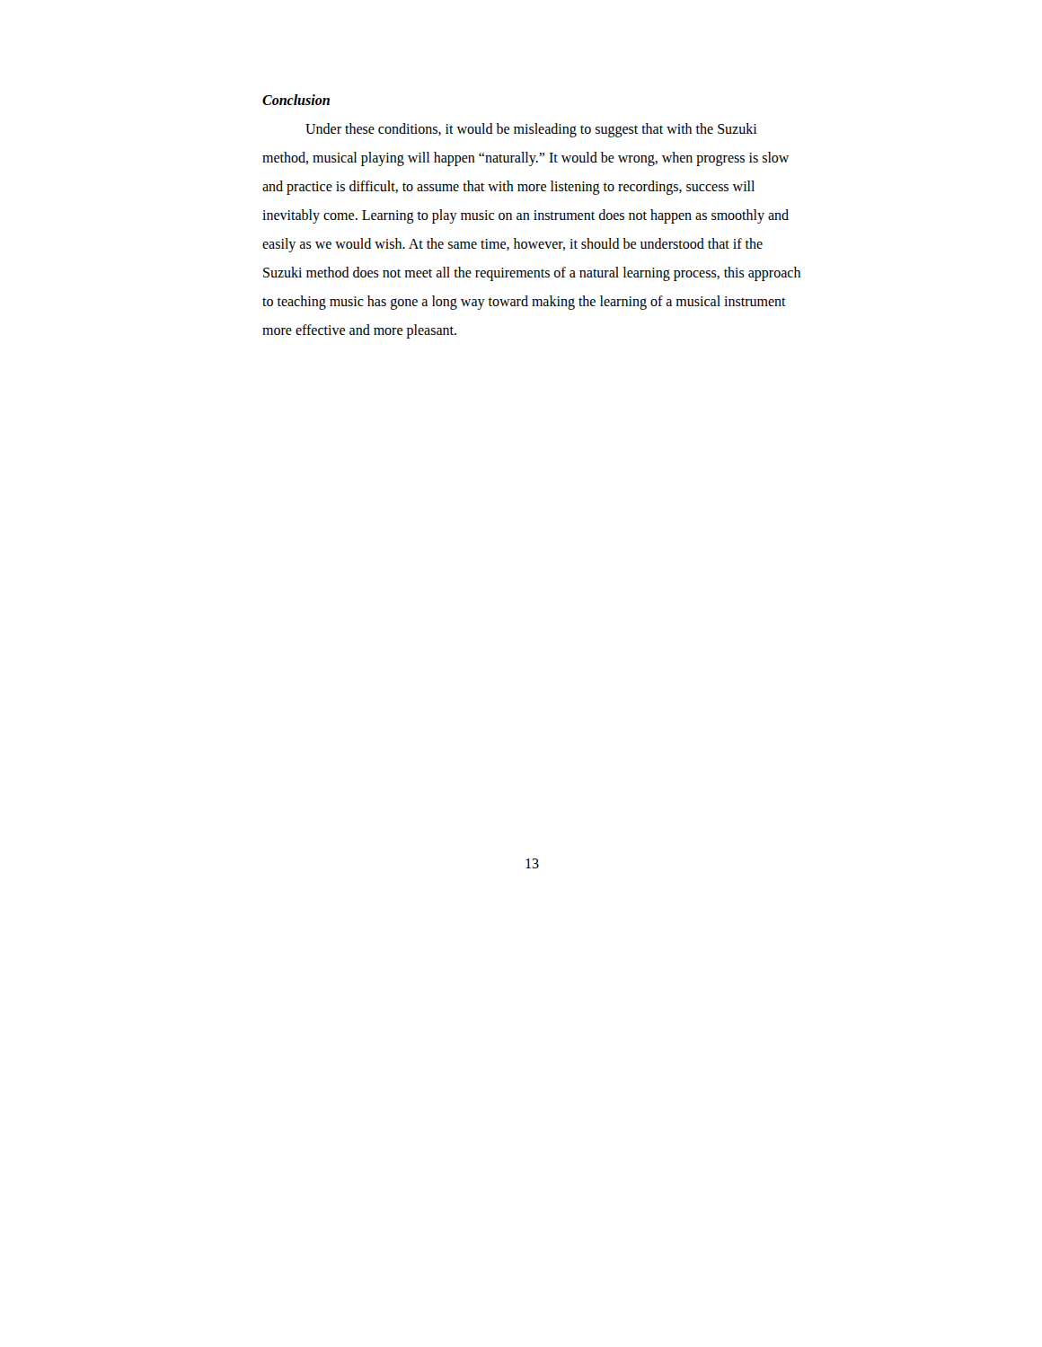Conclusion
Under these conditions, it would be misleading to suggest that with the Suzuki method, musical playing will happen “naturally.” It would be wrong, when progress is slow and practice is difficult, to assume that with more listening to recordings, success will inevitably come. Learning to play music on an instrument does not happen as smoothly and easily as we would wish. At the same time, however, it should be understood that if the Suzuki method does not meet all the requirements of a natural learning process, this approach to teaching music has gone a long way toward making the learning of a musical instrument more effective and more pleasant.
13